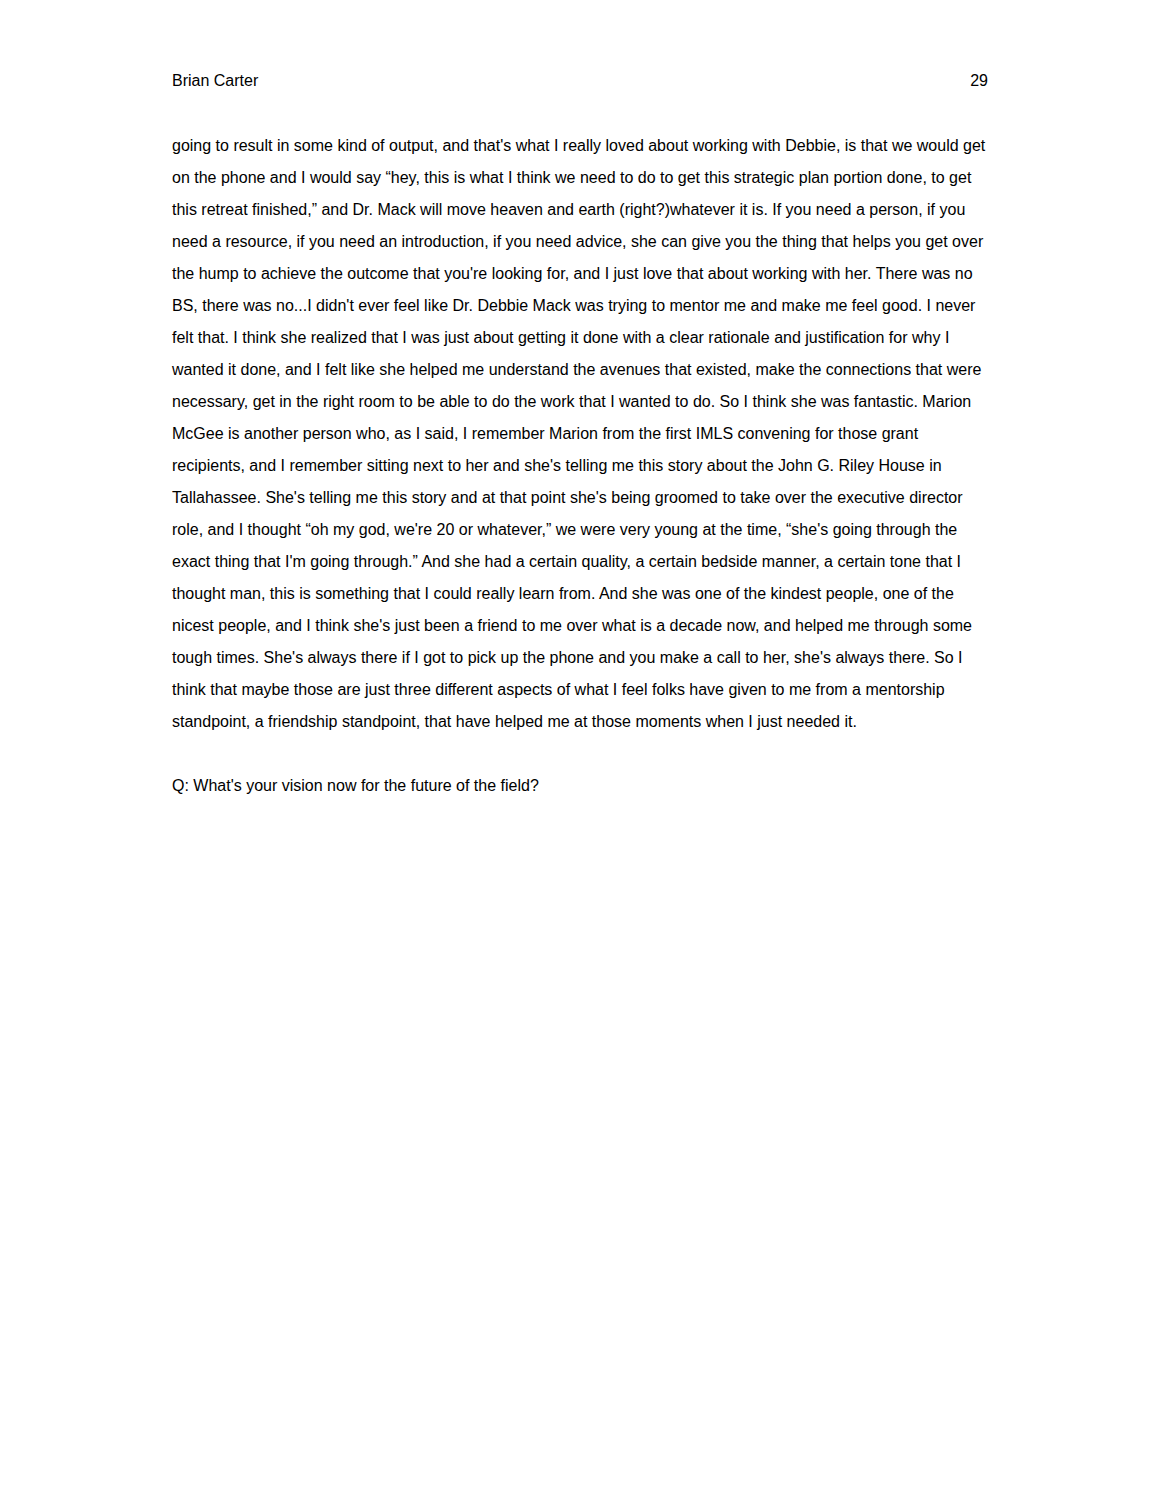Brian Carter 29
going to result in some kind of output, and that's what I really loved about working with Debbie, is that we would get on the phone and I would say “hey, this is what I think we need to do to get this strategic plan portion done, to get this retreat finished,” and Dr. Mack will move heaven and earth (right?)whatever it is. If you need a person, if you need a resource, if you need an introduction, if you need advice, she can give you the thing that helps you get over the hump to achieve the outcome that you're looking for, and I just love that about working with her. There was no BS, there was no...I didn't ever feel like Dr. Debbie Mack was trying to mentor me and make me feel good. I never felt that. I think she realized that I was just about getting it done with a clear rationale and justification for why I wanted it done, and I felt like she helped me understand the avenues that existed, make the connections that were necessary, get in the right room to be able to do the work that I wanted to do. So I think she was fantastic. Marion McGee is another person who, as I said, I remember Marion from the first IMLS convening for those grant recipients, and I remember sitting next to her and she's telling me this story about the John G. Riley House in Tallahassee. She's telling me this story and at that point she's being groomed to take over the executive director role, and I thought “oh my god, we're 20 or whatever,” we were very young at the time, “she's going through the exact thing that I'm going through.” And she had a certain quality, a certain bedside manner, a certain tone that I thought man, this is something that I could really learn from. And she was one of the kindest people, one of the nicest people, and I think she's just been a friend to me over what is a decade now, and helped me through some tough times. She's always there if I got to pick up the phone and you make a call to her, she's always there. So I think that maybe those are just three different aspects of what I feel folks have given to me from a mentorship standpoint, a friendship standpoint, that have helped me at those moments when I just needed it.
Q: What's your vision now for the future of the field?